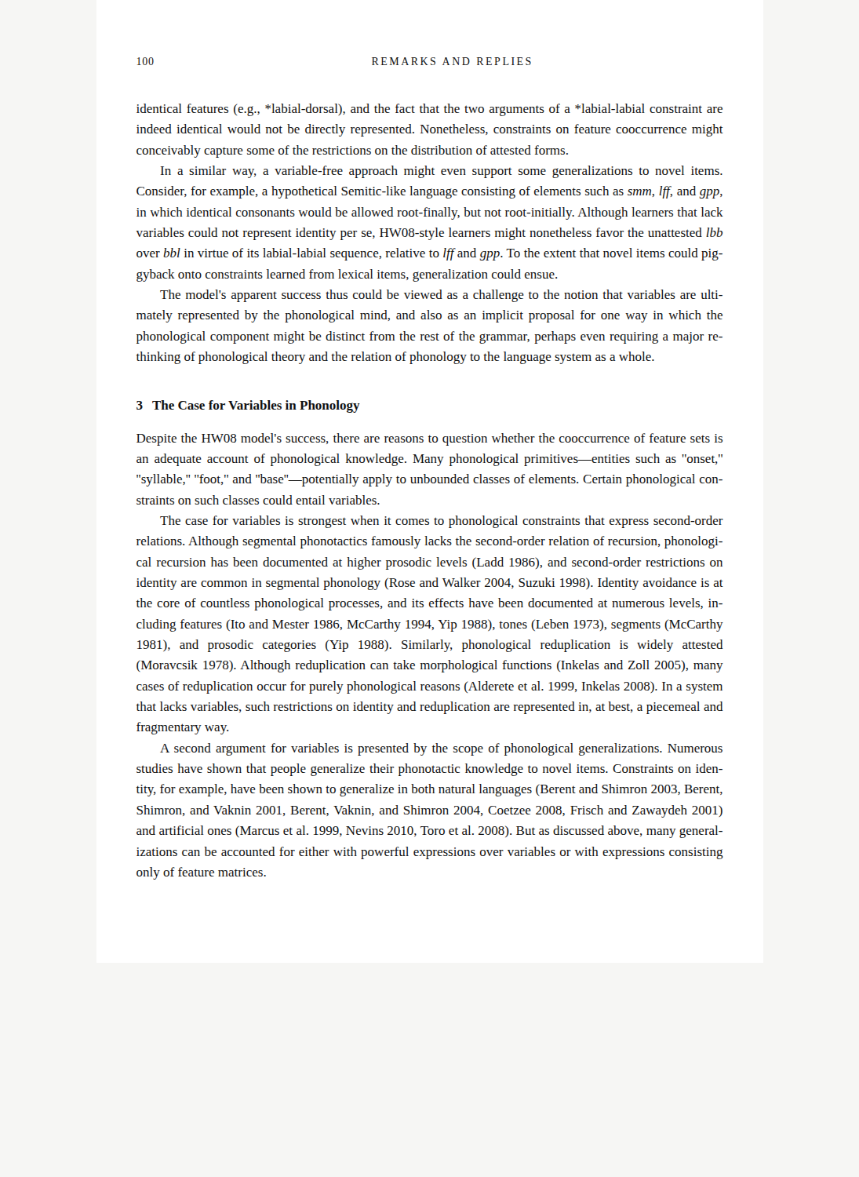100 Remarks and Replies
identical features (e.g., *labial-dorsal), and the fact that the two arguments of a *labial-labial constraint are indeed identical would not be directly represented. Nonetheless, constraints on feature cooccurrence might conceivably capture some of the restrictions on the distribution of attested forms.
In a similar way, a variable-free approach might even support some generalizations to novel items. Consider, for example, a hypothetical Semitic-like language consisting of elements such as smm, lff, and gpp, in which identical consonants would be allowed root-finally, but not root-initially. Although learners that lack variables could not represent identity per se, HW08-style learners might nonetheless favor the unattested lbb over bbl in virtue of its labial-labial sequence, relative to lff and gpp. To the extent that novel items could piggyback onto constraints learned from lexical items, generalization could ensue.
The model's apparent success thus could be viewed as a challenge to the notion that variables are ultimately represented by the phonological mind, and also as an implicit proposal for one way in which the phonological component might be distinct from the rest of the grammar, perhaps even requiring a major rethinking of phonological theory and the relation of phonology to the language system as a whole.
3 The Case for Variables in Phonology
Despite the HW08 model's success, there are reasons to question whether the cooccurrence of feature sets is an adequate account of phonological knowledge. Many phonological primitives—entities such as ''onset,'' ''syllable,'' ''foot,'' and ''base''—potentially apply to unbounded classes of elements. Certain phonological constraints on such classes could entail variables.
The case for variables is strongest when it comes to phonological constraints that express second-order relations. Although segmental phonotactics famously lacks the second-order relation of recursion, phonological recursion has been documented at higher prosodic levels (Ladd 1986), and second-order restrictions on identity are common in segmental phonology (Rose and Walker 2004, Suzuki 1998). Identity avoidance is at the core of countless phonological processes, and its effects have been documented at numerous levels, including features (Ito and Mester 1986, McCarthy 1994, Yip 1988), tones (Leben 1973), segments (McCarthy 1981), and prosodic categories (Yip 1988). Similarly, phonological reduplication is widely attested (Moravcsik 1978). Although reduplication can take morphological functions (Inkelas and Zoll 2005), many cases of reduplication occur for purely phonological reasons (Alderete et al. 1999, Inkelas 2008). In a system that lacks variables, such restrictions on identity and reduplication are represented in, at best, a piecemeal and fragmentary way.
A second argument for variables is presented by the scope of phonological generalizations. Numerous studies have shown that people generalize their phonotactic knowledge to novel items. Constraints on identity, for example, have been shown to generalize in both natural languages (Berent and Shimron 2003, Berent, Shimron, and Vaknin 2001, Berent, Vaknin, and Shimron 2004, Coetzee 2008, Frisch and Zawaydeh 2001) and artificial ones (Marcus et al. 1999, Nevins 2010, Toro et al. 2008). But as discussed above, many generalizations can be accounted for either with powerful expressions over variables or with expressions consisting only of feature matrices.